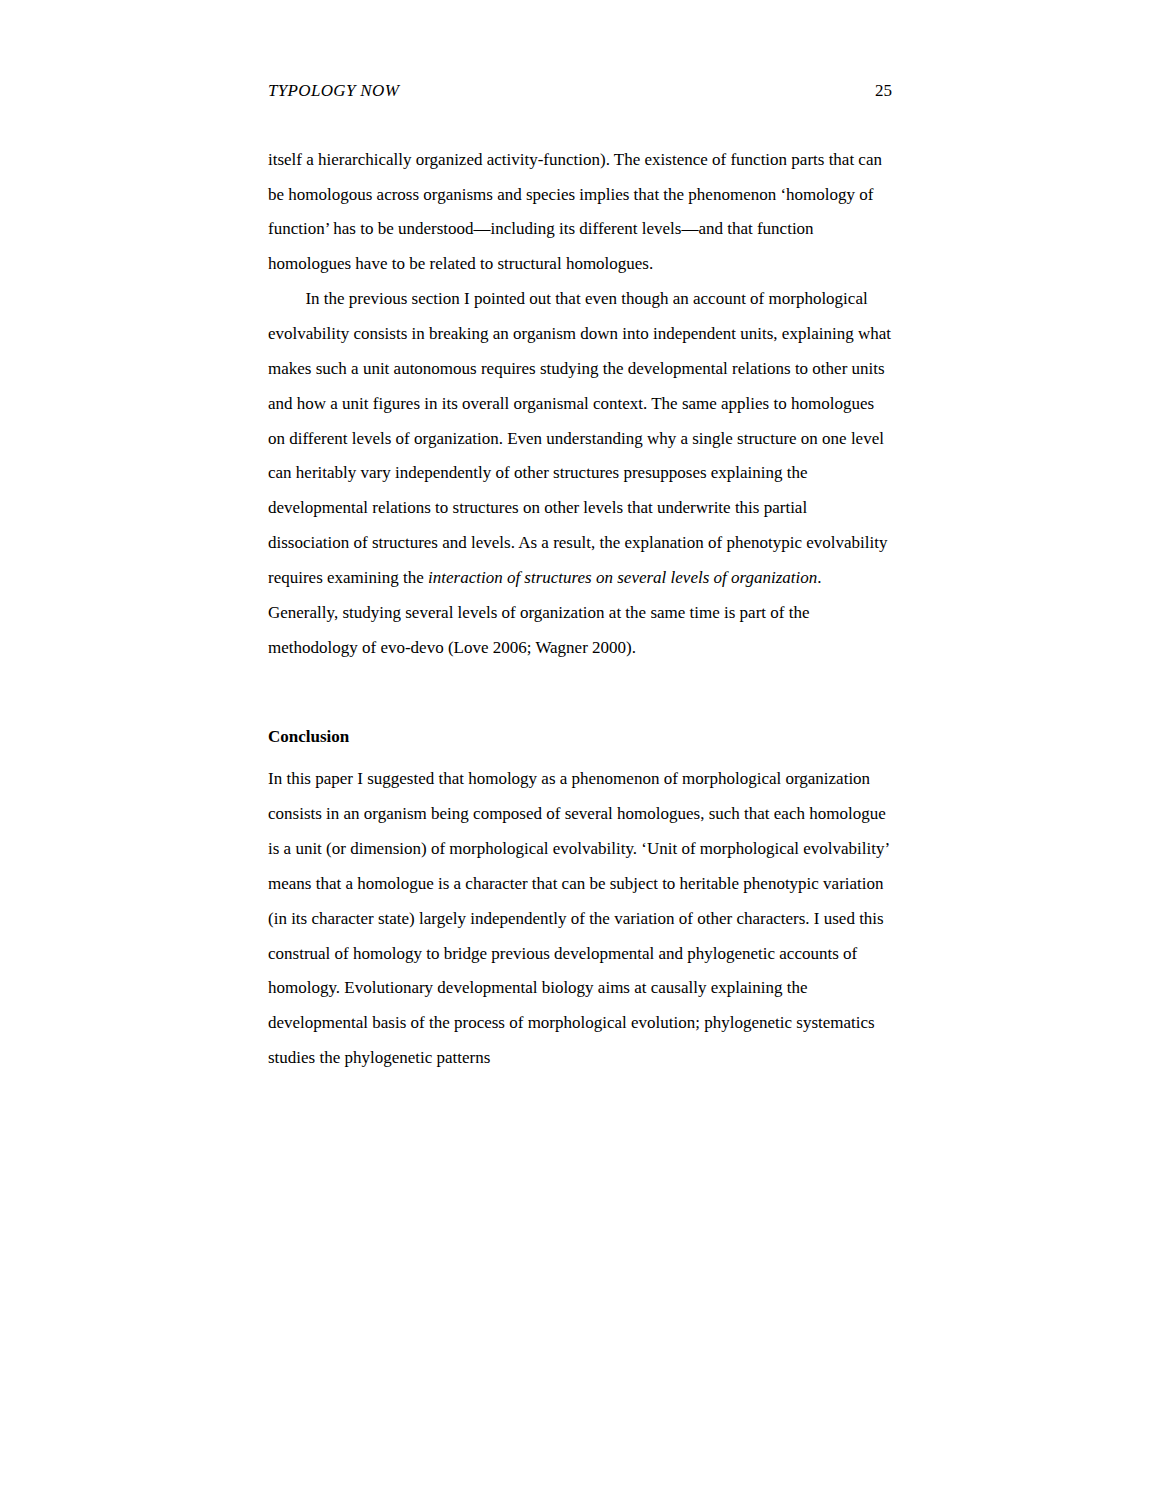TYPOLOGY NOW 25
itself a hierarchically organized activity-function). The existence of function parts that can be homologous across organisms and species implies that the phenomenon ‘homology of function’ has to be understood—including its different levels—and that function homologues have to be related to structural homologues.
In the previous section I pointed out that even though an account of morphological evolvability consists in breaking an organism down into independent units, explaining what makes such a unit autonomous requires studying the developmental relations to other units and how a unit figures in its overall organismal context. The same applies to homologues on different levels of organization. Even understanding why a single structure on one level can heritably vary independently of other structures presupposes explaining the developmental relations to structures on other levels that underwrite this partial dissociation of structures and levels. As a result, the explanation of phenotypic evolvability requires examining the interaction of structures on several levels of organization. Generally, studying several levels of organization at the same time is part of the methodology of evo-devo (Love 2006; Wagner 2000).
Conclusion
In this paper I suggested that homology as a phenomenon of morphological organization consists in an organism being composed of several homologues, such that each homologue is a unit (or dimension) of morphological evolvability. ‘Unit of morphological evolvability’ means that a homologue is a character that can be subject to heritable phenotypic variation (in its character state) largely independently of the variation of other characters. I used this construal of homology to bridge previous developmental and phylogenetic accounts of homology. Evolutionary developmental biology aims at causally explaining the developmental basis of the process of morphological evolution; phylogenetic systematics studies the phylogenetic patterns